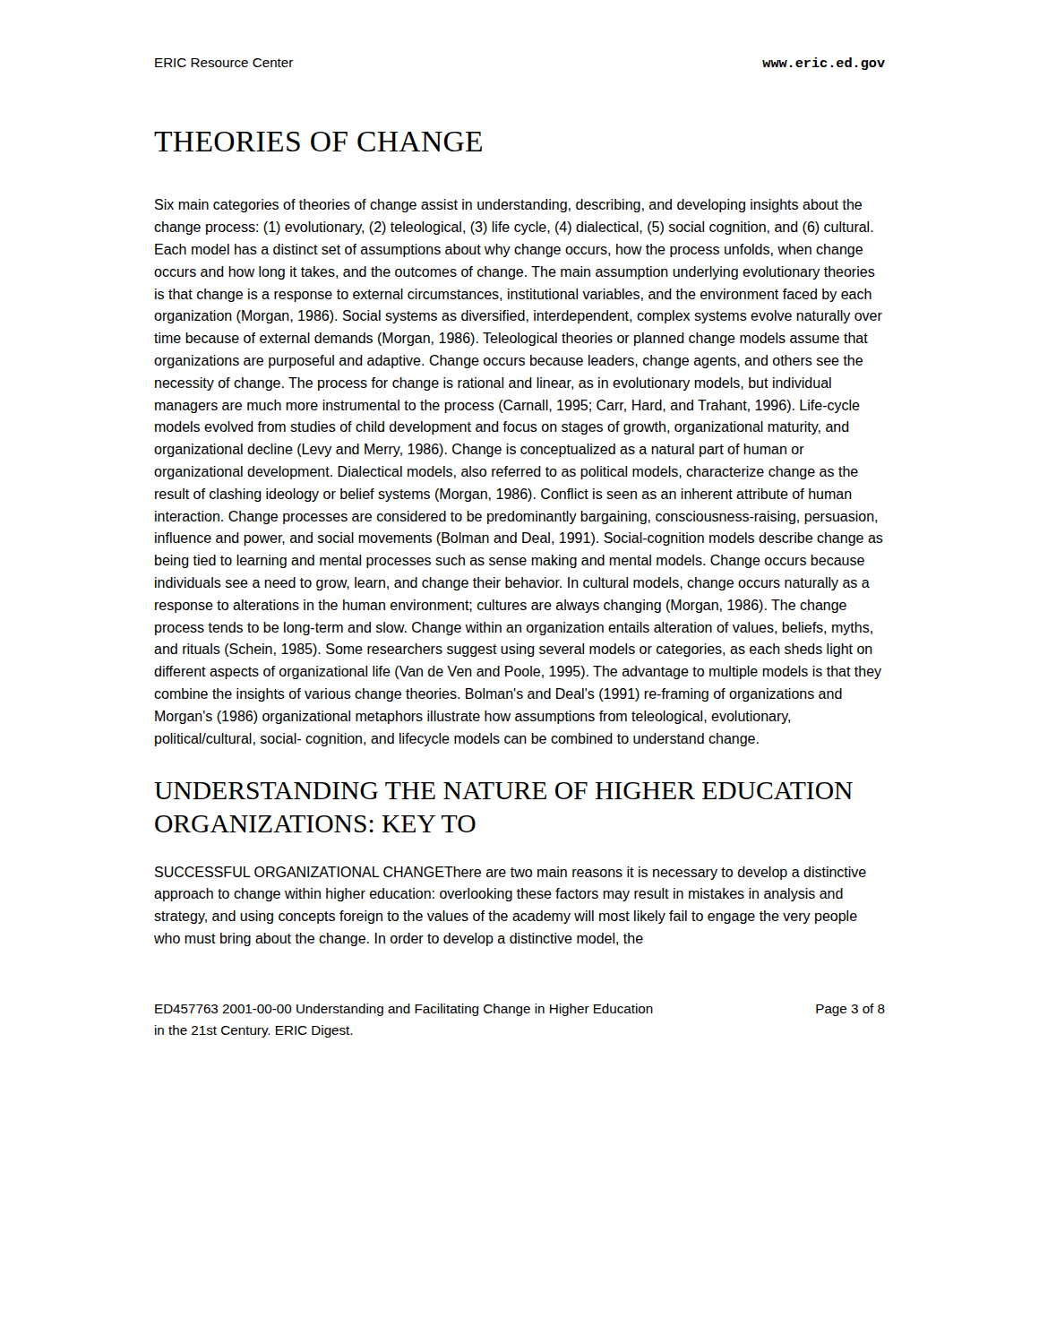ERIC Resource Center www.eric.ed.gov
THEORIES OF CHANGE
Six main categories of theories of change assist in understanding, describing, and developing insights about the change process: (1) evolutionary, (2) teleological, (3) life cycle, (4) dialectical, (5) social cognition, and (6) cultural. Each model has a distinct set of assumptions about why change occurs, how the process unfolds, when change occurs and how long it takes, and the outcomes of change. The main assumption underlying evolutionary theories is that change is a response to external circumstances, institutional variables, and the environment faced by each organization (Morgan, 1986). Social systems as diversified, interdependent, complex systems evolve naturally over time because of external demands (Morgan, 1986). Teleological theories or planned change models assume that organizations are purposeful and adaptive. Change occurs because leaders, change agents, and others see the necessity of change. The process for change is rational and linear, as in evolutionary models, but individual managers are much more instrumental to the process (Carnall, 1995; Carr, Hard, and Trahant, 1996). Life-cycle models evolved from studies of child development and focus on stages of growth, organizational maturity, and organizational decline (Levy and Merry, 1986). Change is conceptualized as a natural part of human or organizational development. Dialectical models, also referred to as political models, characterize change as the result of clashing ideology or belief systems (Morgan, 1986). Conflict is seen as an inherent attribute of human interaction. Change processes are considered to be predominantly bargaining, consciousness-raising, persuasion, influence and power, and social movements (Bolman and Deal, 1991). Social-cognition models describe change as being tied to learning and mental processes such as sense making and mental models. Change occurs because individuals see a need to grow, learn, and change their behavior. In cultural models, change occurs naturally as a response to alterations in the human environment; cultures are always changing (Morgan, 1986). The change process tends to be long-term and slow. Change within an organization entails alteration of values, beliefs, myths, and rituals (Schein, 1985). Some researchers suggest using several models or categories, as each sheds light on different aspects of organizational life (Van de Ven and Poole, 1995). The advantage to multiple models is that they combine the insights of various change theories. Bolman's and Deal's (1991) re-framing of organizations and Morgan's (1986) organizational metaphors illustrate how assumptions from teleological, evolutionary, political/cultural, social- cognition, and lifecycle models can be combined to understand change.
UNDERSTANDING THE NATURE OF HIGHER EDUCATION ORGANIZATIONS: KEY TO
SUCCESSFUL ORGANIZATIONAL CHANGEThere are two main reasons it is necessary to develop a distinctive approach to change within higher education: overlooking these factors may result in mistakes in analysis and strategy, and using concepts foreign to the values of the academy will most likely fail to engage the very people who must bring about the change. In order to develop a distinctive model, the
ED457763 2001-00-00 Understanding and Facilitating Change in Higher Education in the 21st Century. ERIC Digest. Page 3 of 8